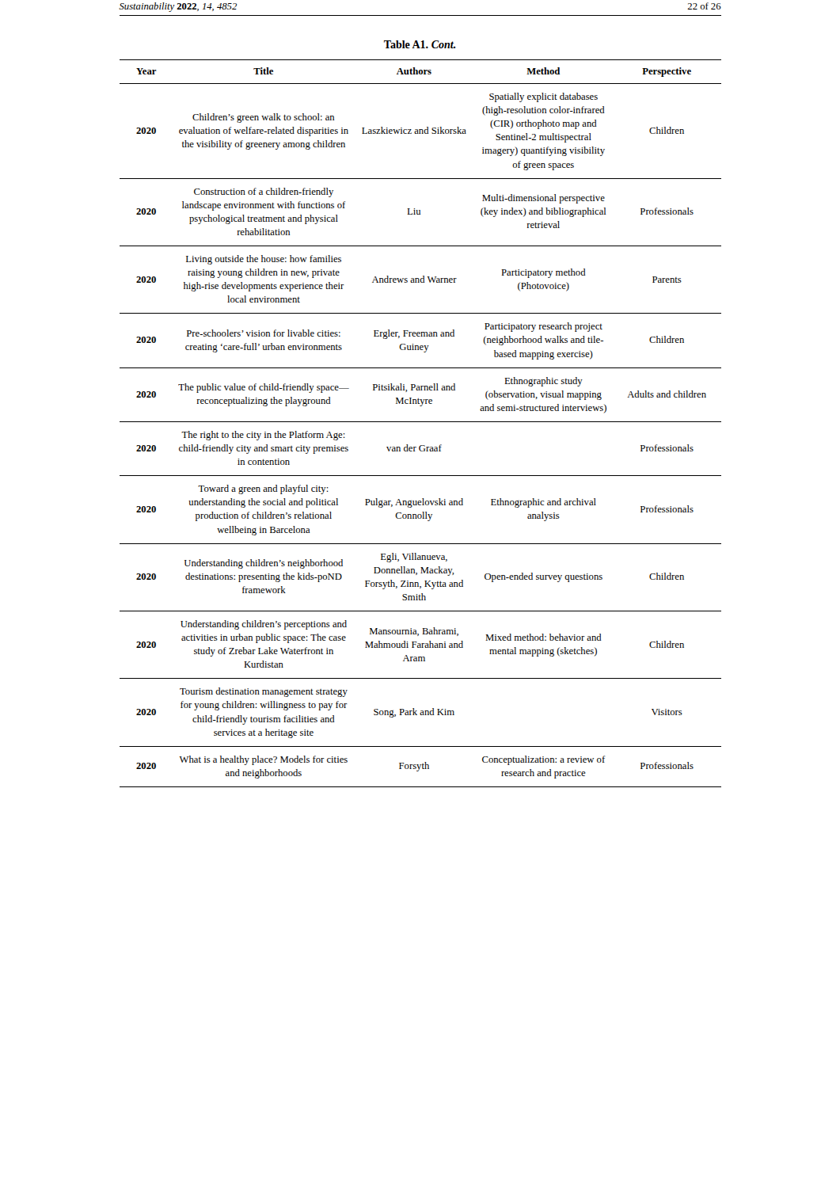Sustainability 2022, 14, 4852
22 of 26
Table A1. Cont.
| Year | Title | Authors | Method | Perspective |
| --- | --- | --- | --- | --- |
| 2020 | Children’s green walk to school: an evaluation of welfare-related disparities in the visibility of greenery among children | Laszkiewicz and Sikorska | Spatially explicit databases (high-resolution color-infrared (CIR) orthophoto map and Sentinel-2 multispectral imagery) quantifying visibility of green spaces | Children |
| 2020 | Construction of a children-friendly landscape environment with functions of psychological treatment and physical rehabilitation | Liu | Multi-dimensional perspective (key index) and bibliographical retrieval | Professionals |
| 2020 | Living outside the house: how families raising young children in new, private high-rise developments experience their local environment | Andrews and Warner | Participatory method (Photovoice) | Parents |
| 2020 | Pre-schoolers’ vision for livable cities: creating ‘care-full’ urban environments | Ergler, Freeman and Guiney | Participatory research project (neighborhood walks and tile-based mapping exercise) | Children |
| 2020 | The public value of child-friendly space—reconceptualizing the playground | Pitsikali, Parnell and McIntyre | Ethnographic study (observation, visual mapping and semi-structured interviews) | Adults and children |
| 2020 | The right to the city in the Platform Age: child-friendly city and smart city premises in contention | van der Graaf | | Professionals |
| 2020 | Toward a green and playful city: understanding the social and political production of children’s relational wellbeing in Barcelona | Pulgar, Anguelovski and Connolly | Ethnographic and archival analysis | Professionals |
| 2020 | Understanding children’s neighborhood destinations: presenting the kids-poND framework | Egli, Villanueva, Donnellan, Mackay, Forsyth, Zinn, Kytta and Smith | Open-ended survey questions | Children |
| 2020 | Understanding children’s perceptions and activities in urban public space: The case study of Zrebar Lake Waterfront in Kurdistan | Mansournia, Bahrami, Mahmoudi Farahani and Aram | Mixed method: behavior and mental mapping (sketches) | Children |
| 2020 | Tourism destination management strategy for young children: willingness to pay for child-friendly tourism facilities and services at a heritage site | Song, Park and Kim | | Visitors |
| 2020 | What is a healthy place? Models for cities and neighborhoods | Forsyth | Conceptualization: a review of research and practice | Professionals |